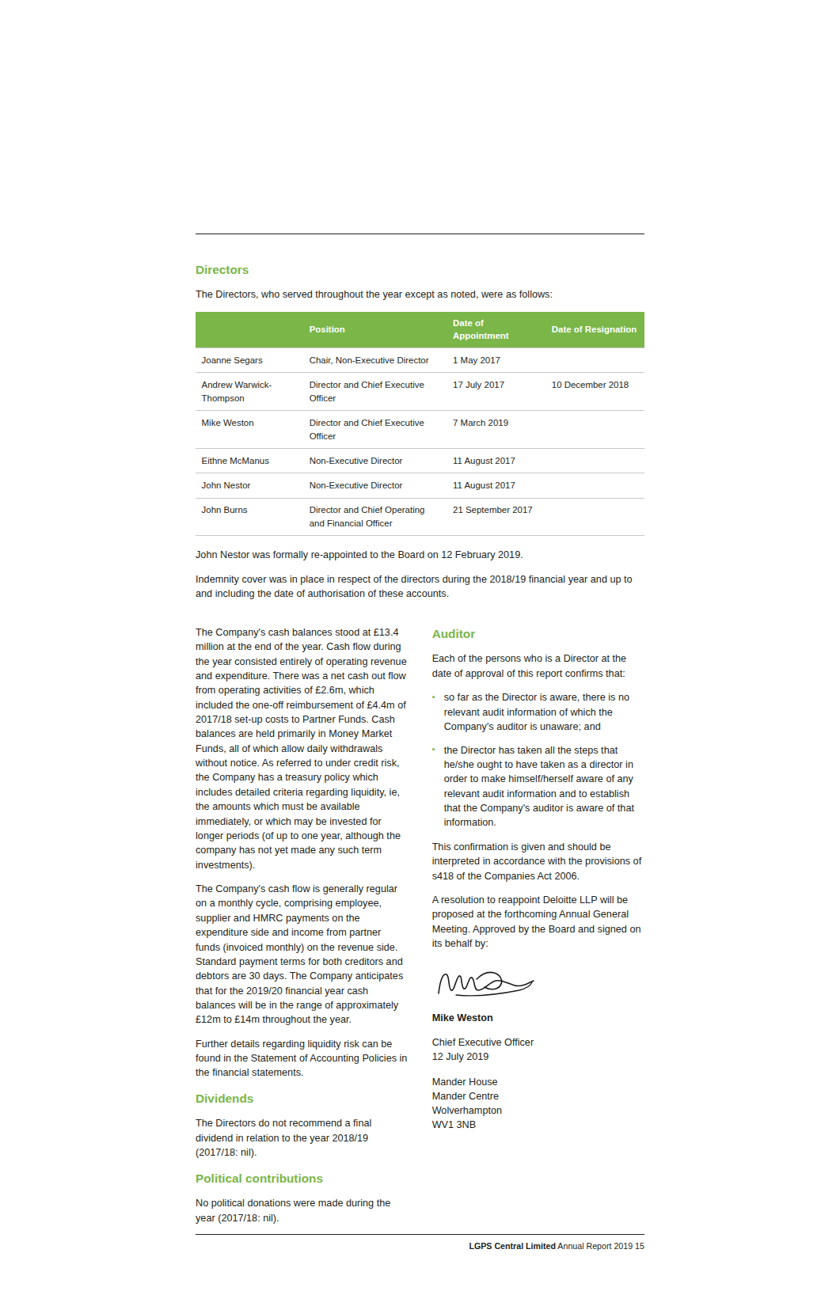Directors
The Directors, who served throughout the year except as noted, were as follows:
| | Position | Date of Appointment | Date of Resignation |
| --- | --- | --- | --- |
| Joanne Segars | Chair, Non-Executive Director | 1 May 2017 | |
| Andrew Warwick-Thompson | Director and Chief Executive Officer | 17 July 2017 | 10 December 2018 |
| Mike Weston | Director and Chief Executive Officer | 7 March 2019 | |
| Eithne McManus | Non-Executive Director | 11 August 2017 | |
| John Nestor | Non-Executive Director | 11 August 2017 | |
| John Burns | Director and Chief Operating and Financial Officer | 21 September 2017 | |
John Nestor was formally re-appointed to the Board on 12 February 2019.
Indemnity cover was in place in respect of the directors during the 2018/19 financial year and up to and including the date of authorisation of these accounts.
The Company's cash balances stood at £13.4 million at the end of the year. Cash flow during the year consisted entirely of operating revenue and expenditure. There was a net cash out flow from operating activities of £2.6m, which included the one-off reimbursement of £4.4m of 2017/18 set-up costs to Partner Funds. Cash balances are held primarily in Money Market Funds, all of which allow daily withdrawals without notice. As referred to under credit risk, the Company has a treasury policy which includes detailed criteria regarding liquidity, ie, the amounts which must be available immediately, or which may be invested for longer periods (of up to one year, although the company has not yet made any such term investments).
The Company's cash flow is generally regular on a monthly cycle, comprising employee, supplier and HMRC payments on the expenditure side and income from partner funds (invoiced monthly) on the revenue side. Standard payment terms for both creditors and debtors are 30 days. The Company anticipates that for the 2019/20 financial year cash balances will be in the range of approximately £12m to £14m throughout the year.
Further details regarding liquidity risk can be found in the Statement of Accounting Policies in the financial statements.
Dividends
The Directors do not recommend a final dividend in relation to the year 2018/19 (2017/18: nil).
Political contributions
No political donations were made during the year (2017/18: nil).
Auditor
Each of the persons who is a Director at the date of approval of this report confirms that:
so far as the Director is aware, there is no relevant audit information of which the Company's auditor is unaware; and
the Director has taken all the steps that he/she ought to have taken as a director in order to make himself/herself aware of any relevant audit information and to establish that the Company's auditor is aware of that information.
This confirmation is given and should be interpreted in accordance with the provisions of s418 of the Companies Act 2006.
A resolution to reappoint Deloitte LLP will be proposed at the forthcoming Annual General Meeting. Approved by the Board and signed on its behalf by:
Mike Weston
Chief Executive Officer
12 July 2019
Mander House
Mander Centre
Wolverhampton
WV1 3NB
LGPS Central Limited Annual Report 2019 15